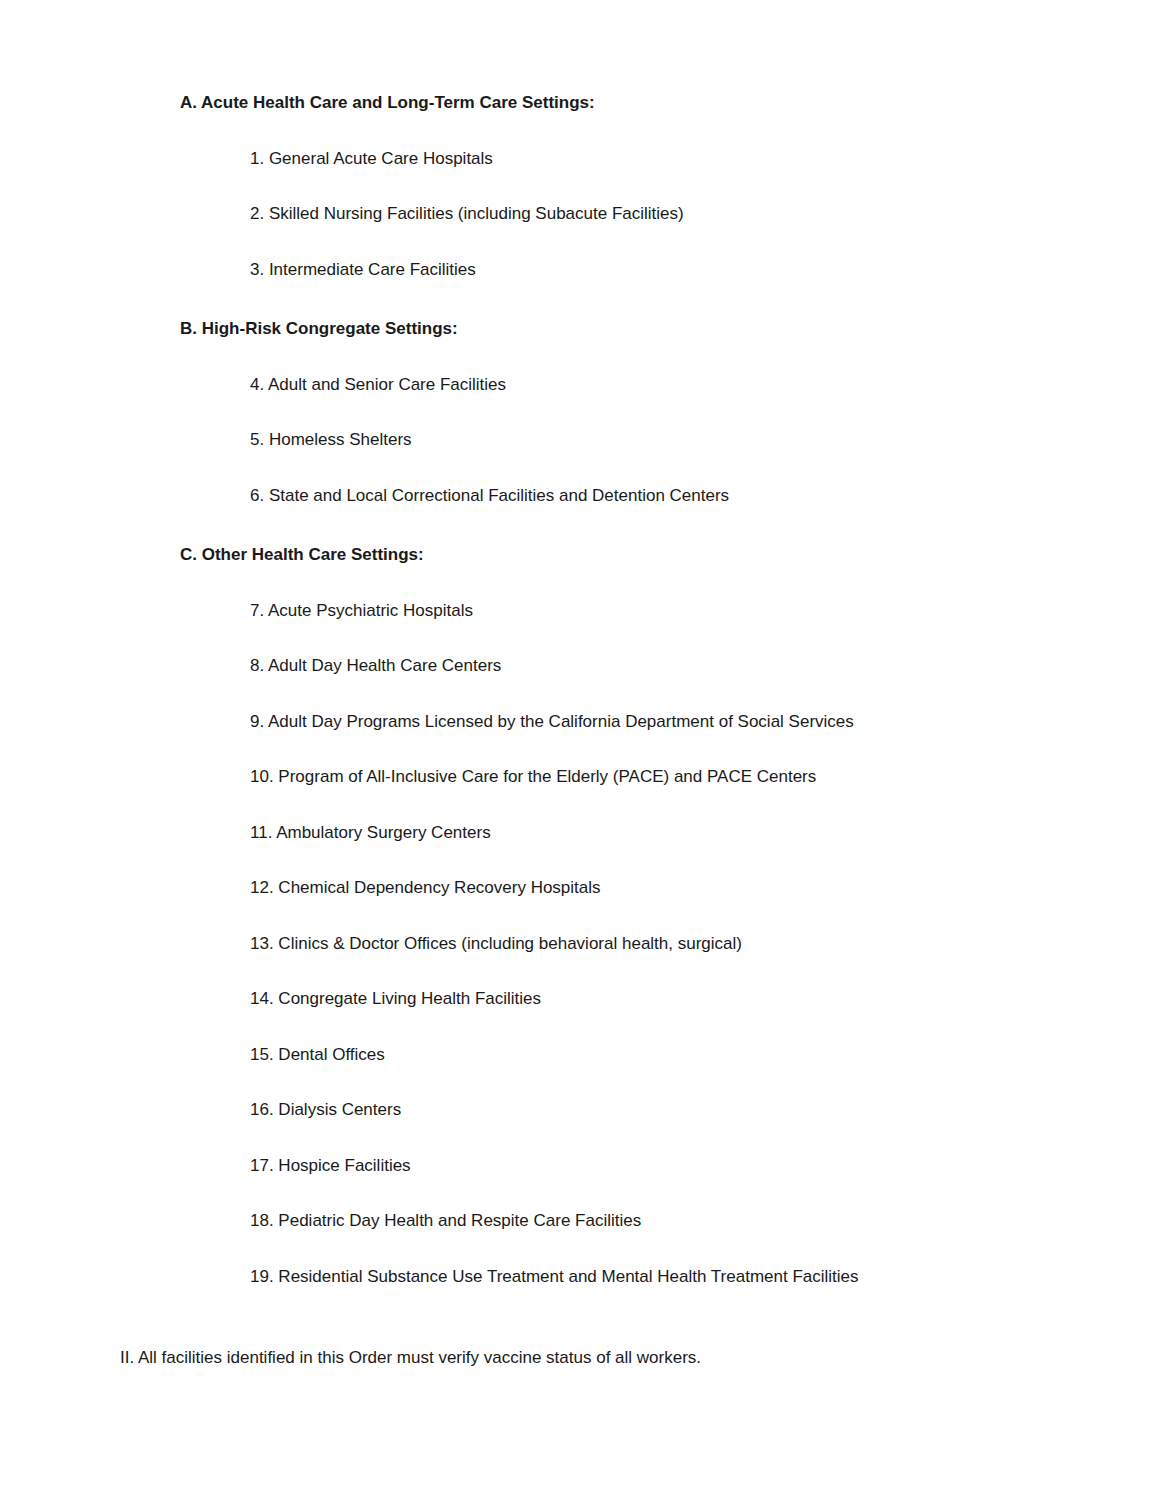A. Acute Health Care and Long-Term Care Settings:
1. General Acute Care Hospitals
2. Skilled Nursing Facilities (including Subacute Facilities)
3. Intermediate Care Facilities
B. High-Risk Congregate Settings:
4. Adult and Senior Care Facilities
5. Homeless Shelters
6. State and Local Correctional Facilities and Detention Centers
C. Other Health Care Settings:
7. Acute Psychiatric Hospitals
8. Adult Day Health Care Centers
9. Adult Day Programs Licensed by the California Department of Social Services
10. Program of All-Inclusive Care for the Elderly (PACE) and PACE Centers
11. Ambulatory Surgery Centers
12. Chemical Dependency Recovery Hospitals
13. Clinics & Doctor Offices (including behavioral health, surgical)
14. Congregate Living Health Facilities
15. Dental Offices
16. Dialysis Centers
17. Hospice Facilities
18. Pediatric Day Health and Respite Care Facilities
19. Residential Substance Use Treatment and Mental Health Treatment Facilities
II. All facilities identified in this Order must verify vaccine status of all workers.